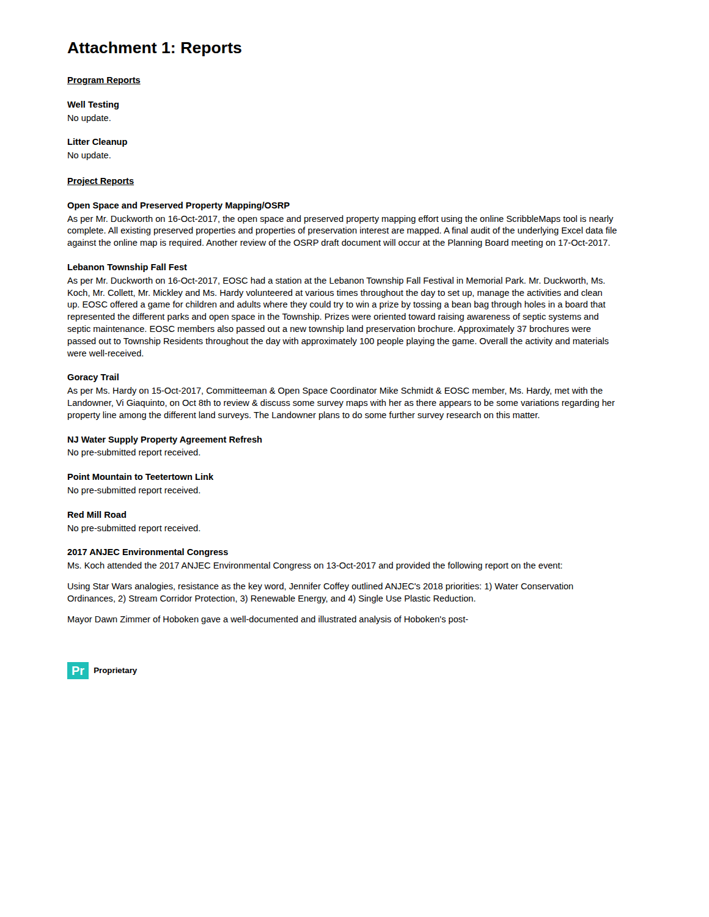Attachment 1: Reports
Program Reports
Well Testing
No update.
Litter Cleanup
No update.
Project Reports
Open Space and Preserved Property Mapping/OSRP
As per Mr. Duckworth on 16-Oct-2017, the open space and preserved property mapping effort using the online ScribbleMaps tool is nearly complete. All existing preserved properties and properties of preservation interest are mapped. A final audit of the underlying Excel data file against the online map is required. Another review of the OSRP draft document will occur at the Planning Board meeting on 17-Oct-2017.
Lebanon Township Fall Fest
As per Mr. Duckworth on 16-Oct-2017, EOSC had a station at the Lebanon Township Fall Festival in Memorial Park. Mr. Duckworth, Ms. Koch, Mr. Collett, Mr. Mickley and Ms. Hardy volunteered at various times throughout the day to set up, manage the activities and clean up. EOSC offered a game for children and adults where they could try to win a prize by tossing a bean bag through holes in a board that represented the different parks and open space in the Township. Prizes were oriented toward raising awareness of septic systems and septic maintenance. EOSC members also passed out a new township land preservation brochure. Approximately 37 brochures were passed out to Township Residents throughout the day with approximately 100 people playing the game. Overall the activity and materials were well-received.
Goracy Trail
As per Ms. Hardy on 15-Oct-2017, Committeeman & Open Space Coordinator Mike Schmidt & EOSC member, Ms. Hardy, met with the Landowner, Vi Giaquinto, on Oct 8th to review & discuss some survey maps with her as there appears to be some variations regarding her property line among the different land surveys. The Landowner plans to do some further survey research on this matter.
NJ Water Supply Property Agreement Refresh
No pre-submitted report received.
Point Mountain to Teetertown Link
No pre-submitted report received.
Red Mill Road
No pre-submitted report received.
2017 ANJEC Environmental Congress
Ms. Koch attended the 2017 ANJEC Environmental Congress on 13-Oct-2017 and provided the following report on the event:
Using Star Wars analogies, resistance as the key word, Jennifer Coffey outlined ANJEC's 2018 priorities: 1) Water Conservation Ordinances, 2) Stream Corridor Protection, 3) Renewable Energy, and 4) Single Use Plastic Reduction.
Mayor Dawn Zimmer of Hoboken gave a well-documented and illustrated analysis of Hoboken's post-
Pr Proprietary